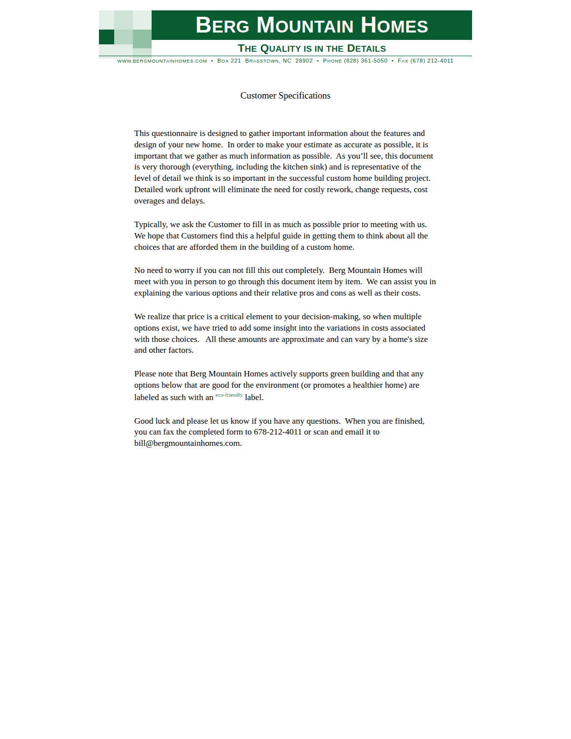BERG MOUNTAIN HOMES
THE QUALITY IS IN THE DETAILS
WWW.BERGMOUNTAINHOMES.COM • BOX 221 BRASSTOWN, NC 28902 • PHONE (828) 361-5050 • FAX (678) 212-4011
Customer Specifications
This questionnaire is designed to gather important information about the features and design of your new home. In order to make your estimate as accurate as possible, it is important that we gather as much information as possible. As you’ll see, this document is very thorough (everything, including the kitchen sink) and is representative of the level of detail we think is so important in the successful custom home building project. Detailed work upfront will eliminate the need for costly rework, change requests, cost overages and delays.
Typically, we ask the Customer to fill in as much as possible prior to meeting with us. We hope that Customers find this a helpful guide in getting them to think about all the choices that are afforded them in the building of a custom home.
No need to worry if you can not fill this out completely. Berg Mountain Homes will meet with you in person to go through this document item by item. We can assist you in explaining the various options and their relative pros and cons as well as their costs.
We realize that price is a critical element to your decision-making, so when multiple options exist, we have tried to add some insight into the variations in costs associated with those choices. All these amounts are approximate and can vary by a home's size and other factors.
Please note that Berg Mountain Homes actively supports green building and that any options below that are good for the environment (or promotes a healthier home) are labeled as such with an eco-friendly label.
Good luck and please let us know if you have any questions. When you are finished, you can fax the completed form to 678-212-4011 or scan and email it to bill@bergmountainhomes.com.